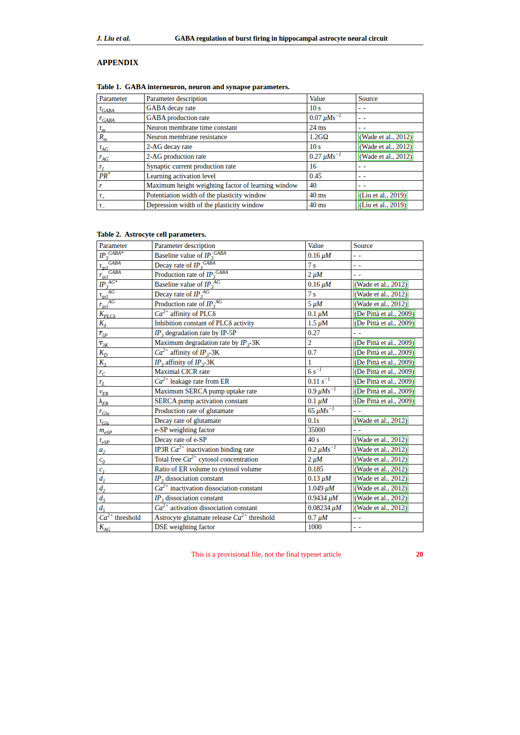J. Liu et al. GABA regulation of burst firing in hippocampal astrocyte neural circuit
APPENDIX
Table 1. GABA interneuron, neuron and synapse parameters.
| Parameter | Parameter description | Value | Source |
| --- | --- | --- | --- |
| τ GABA | GABA decay rate | 10 s | - - |
| r GABA | GABA production rate | 0.07 μMs −1 | - - |
| τ m | Neuron membrane time constant | 24 ms | - - |
| R m | Neuron membrane resistance | 1.2GΩ | (Wade et al., 2012) |
| τ AG | 2-AG decay rate | 10 s | (Wade et al., 2012) |
| r AG | 2-AG production rate | 0.27 μMs −1 | (Wade et al., 2012) |
| r I | Synaptic current production rate | 16 | - - |
| PR * | Learning activation level | 0.45 | - - |
| r | Maximum height weighting factor of learning window | 40 | - - |
| τ + | Potentiation width of the plasticity window | 40 ms | (Liu et al., 2019) |
| τ − | Depression width of the plasticity window | 40 ms | (Liu et al., 2019) |
Table 2. Astrocyte cell parameters.
| Parameter | Parameter description | Value | Source |
| --- | --- | --- | --- |
| IP 3 GABA* | Baseline value of IP 3 GABA | 0.16 μM | - - |
| τ ip3 GABA | Decay rate of IP 3 GABA | 7 s | - - |
| r ip3 GABA | Production rate of IP 3 GABA | 2 μM | - - |
| IP 3 AG* | Baseline value of IP 3 AG | 0.16 μM | (Wade et al., 2012) |
| τ ip3 AG | Decay rate of IP 3 AG | 7 s | (Wade et al., 2012) |
| r ip3 AG | Production rate of IP 3 AG | 5 μM | (Wade et al., 2012) |
| K PLCδ | Ca 2+ affinity of PLCδ | 0.1 μ M | (De Pittà et al., 2009) |
| K δ | Inhibition constant of PLCδ activity | 1.5 μ M | (De Pittà et al., 2009) |
| r̅ 5P | IP 3 degradation rate by IP-5P | 0.27 | - - |
| v̅ 3K | Maximum degradation rate by IP 3 -3K | 2 | (De Pittà et al., 2009) |
| K D | Ca 2+ affinity of IP 3 -3K | 0.7 | (De Pittà et al., 2009) |
| K 3 | IP 3 affinity of IP 3 -3K | 1 | (De Pittà et al., 2009) |
| r C | Maximal CICR rate | 6 s −1 | (De Pittà et al., 2009) |
| r L | Ca 2+ leakage rate from ER | 0.11 s −1 | (De Pittà et al., 2009) |
| v ER | Maximum SERCA pump uptake rate | 0.9 μMs −1 | (De Pittà et al., 2009) |
| k ER | SERCA pump activation constant | 0.1 μM | (De Pittà et al., 2009) |
| r Glu | Production rate of glutamate | 65 μMs −1 | - - |
| τ Glu | Decay rate of glutamate | 0.1s | (Wade et al., 2012) |
| m eSP | e-SP weighting factor | 35000 | - - |
| τ eSP | Decay rate of e-SP | 40 s | (Wade et al., 2012) |
| a 2 | IP3R Ca 2+ inactivation binding rate | 0.2 μMs −1 | (Wade et al., 2012) |
| c 0 | Total free Ca 2+ cytosol concentration | 2 μM | (Wade et al., 2012) |
| c 1 | Ratio of ER volume to cytosol volume | 0.185 | (Wade et al., 2012) |
| d 1 | IP 3 dissociation constant | 0.13 μM | (Wade et al., 2012) |
| d 2 | Ca 2+ inactivation dissociation constant | 1.049 μM | (Wade et al., 2012) |
| d 3 | IP 3 dissociation constant | 0.9434 μM | (Wade et al., 2012) |
| d 5 | Ca 2+ activation dissociation constant | 0.08234 μM | (Wade et al., 2012) |
| Ca 2+ threshold | Astrocyte glutamate release Ca 2+ threshold | 0.7 μM | - - |
| K AG | DSE weighting factor | 1000 | - - |
This is a provisional file, not the final typeset article 20